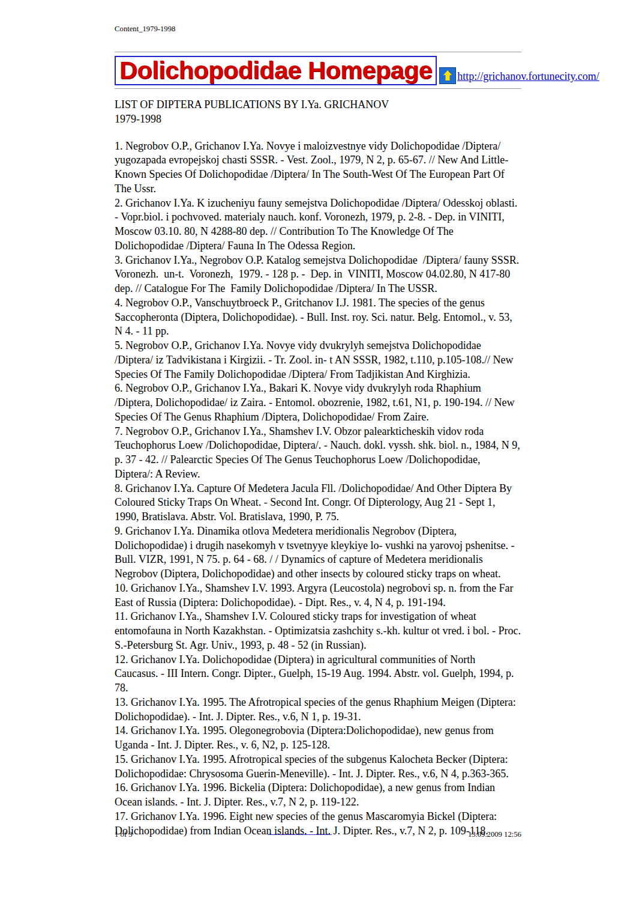Content_1979-1998
Dolichopodidae Homepage http://grichanov.fortunecity.com/
LIST OF DIPTERA PUBLICATIONS BY I.Ya. GRICHANOV
1979-1998
1. Negrobov O.P., Grichanov I.Ya. Novye i maloizvestnye vidy Dolichopodidae /Diptera/ yugozapada evropejskoj chasti SSSR. - Vest. Zool., 1979, N 2, p. 65-67. // New And Little-Known Species Of Dolichopodidae /Diptera/ In The South-West Of The European Part Of The Ussr.
2. Grichanov I.Ya. K izucheniyu fauny semejstva Dolichopodidae /Diptera/ Odesskoj oblasti. - Vopr.biol. i pochvoved. materialy nauch. konf. Voronezh, 1979, p. 2-8. - Dep. in VINITI, Moscow 03.10. 80, N 4288-80 dep. // Contribution To The Knowledge Of The Dolichopodidae /Diptera/ Fauna In The Odessa Region.
3. Grichanov I.Ya., Negrobov O.P. Katalog semejstva Dolichopodidae /Diptera/ fauny SSSR. Voronezh. un-t. Voronezh, 1979. - 128 p. - Dep. in VINITI, Moscow 04.02.80, N 417-80 dep. // Catalogue For The Family Dolichopodidae /Diptera/ In The USSR.
4. Negrobov O.P., Vanschuytbroeck P., Gritchanov I.J. 1981. The species of the genus Saccopheronta (Diptera, Dolichopodidae). - Bull. Inst. roy. Sci. natur. Belg. Entomol., v. 53, N 4. - 11 pp.
5. Negrobov O.P., Grichanov I.Ya. Novye vidy dvukrylyh semejstva Dolichopodidae /Diptera/ iz Tadvikistana i Kirgizii. - Tr. Zool. in- t AN SSSR, 1982, t.110, p.105-108.// New Species Of The Family Dolichopodidae /Diptera/ From Tadjikistan And Kirghizia.
6. Negrobov O.P., Grichanov I.Ya., Bakari K. Novye vidy dvukrylyh roda Rhaphium /Diptera, Dolichopodidae/ iz Zaira. - Entomol. obozrenie, 1982, t.61, N1, p. 190-194. // New Species Of The Genus Rhaphium /Diptera, Dolichopodidae/ From Zaire.
7. Negrobov O.P., Grichanov I.Ya., Shamshev I.V. Obzor palearkticheskih vidov roda Teuchophorus Loew /Dolichopodidae, Diptera/. - Nauch. dokl. vyssh. shk. biol. n., 1984, N 9, p. 37 - 42. // Palearctic Species Of The Genus Teuchophorus Loew /Dolichopodidae, Diptera/: A Review.
8. Grichanov I.Ya. Capture Of Medetera Jacula Fll. /Dolichopodidae/ And Other Diptera By Coloured Sticky Traps On Wheat. - Second Int. Congr. Of Dipterology, Aug 21 - Sept 1, 1990, Bratislava. Abstr. Vol. Bratislava, 1990, P. 75.
9. Grichanov I.Ya. Dinamika otlova Medetera meridionalis Negrobov (Diptera, Dolichopodidae) i drugih nasekomyh v tsvetnyye kleykiye lo- vushki na yarovoj pshenitse. - Bull. VIZR, 1991, N 75. p. 64 - 68. / / Dynamics of capture of Medetera meridionalis Negrobov (Diptera, Dolichopodidae) and other insects by coloured sticky traps on wheat.
10. Grichanov I.Ya., Shamshev I.V. 1993. Argyra (Leucostola) negrobovi sp. n. from the Far East of Russia (Diptera: Dolichopodidae). - Dipt. Res., v. 4, N 4, p. 191-194.
11. Grichanov I.Ya., Shamshev I.V. Coloured sticky traps for investigation of wheat entomofauna in North Kazakhstan. - Optimizatsia zashchity s.-kh. kultur ot vred. i bol. - Proc. S.-Petersburg St. Agr. Univ., 1993, p. 48 - 52 (in Russian).
12. Grichanov I.Ya. Dolichopodidae (Diptera) in agricultural communities of North Caucasus. - III Intern. Congr. Dipter., Guelph, 15-19 Aug. 1994. Abstr. vol. Guelph, 1994, p. 78.
13. Grichanov I.Ya. 1995. The Afrotropical species of the genus Rhaphium Meigen (Diptera: Dolichopodidae). - Int. J. Dipter. Res., v.6, N 1, p. 19-31.
14. Grichanov I.Ya. 1995. Olegonegrobovia (Diptera:Dolichopodidae), new genus from Uganda - Int. J. Dipter. Res., v. 6, N2, p. 125-128.
15. Grichanov I.Ya. 1995. Afrotropical species of the subgenus Kalocheta Becker (Diptera: Dolichopodidae: Chrysosoma Guerin-Meneville). - Int. J. Dipter. Res., v.6, N 4, p.363-365.
16. Grichanov I.Ya. 1996. Bickelia (Diptera: Dolichopodidae), a new genus from Indian Ocean islands. - Int. J. Dipter. Res., v.7, N 2, p. 119-122.
17. Grichanov I.Ya. 1996. Eight new species of the genus Mascaromyia Bickel (Diptera: Dolichopodidae) from Indian Ocean islands. - Int. J. Dipter. Res., v.7, N 2, p. 109-118.
1 of 3
13.09.2009 12:56